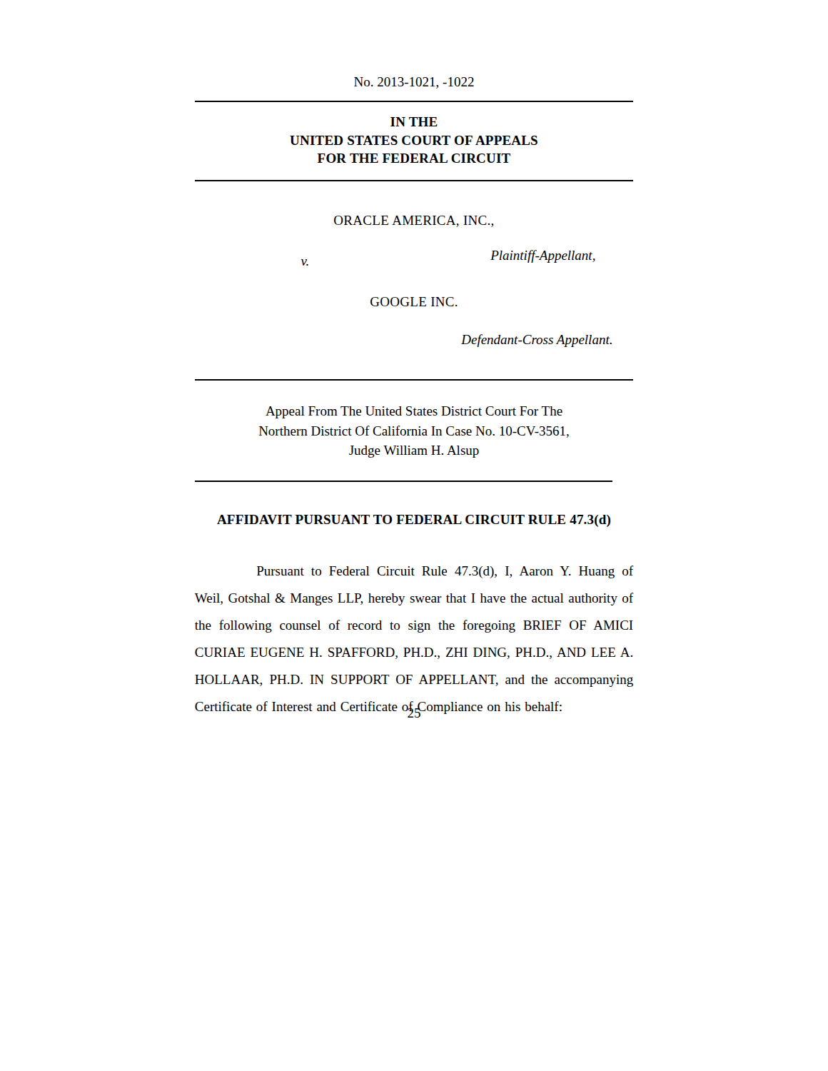No. 2013-1021, -1022
IN THE
UNITED STATES COURT OF APPEALS
FOR THE FEDERAL CIRCUIT
ORACLE AMERICA, INC.,
Plaintiff-Appellant,
v.
GOOGLE INC.
Defendant-Cross Appellant.
Appeal From The United States District Court For The
Northern District Of California In Case No. 10-CV-3561,
Judge William H. Alsup
AFFIDAVIT PURSUANT TO FEDERAL CIRCUIT RULE 47.3(d)
Pursuant to Federal Circuit Rule 47.3(d), I, Aaron Y. Huang of Weil, Gotshal & Manges LLP, hereby swear that I have the actual authority of the following counsel of record to sign the foregoing BRIEF OF AMICI CURIAE EUGENE H. SPAFFORD, PH.D., ZHI DING, PH.D., AND LEE A. HOLLAAR, PH.D. IN SUPPORT OF APPELLANT, and the accompanying Certificate of Interest and Certificate of Compliance on his behalf:
25